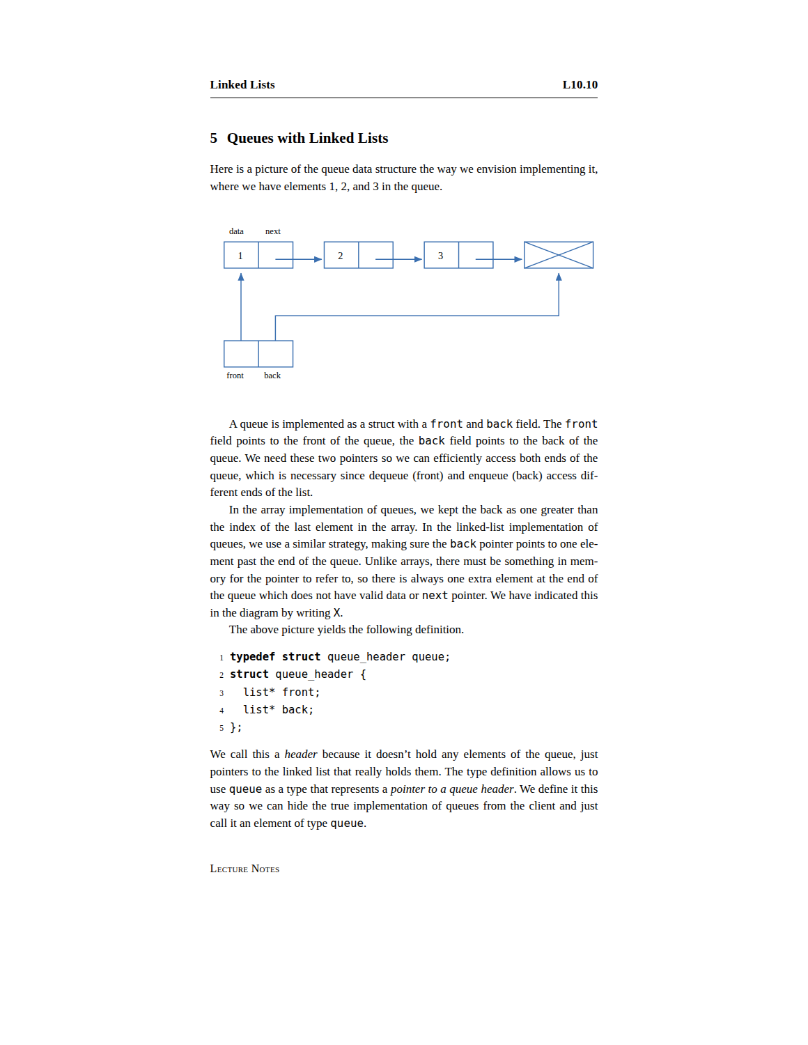Linked Lists L10.10
5 Queues with Linked Lists
Here is a picture of the queue data structure the way we envision implementing it, where we have elements 1, 2, and 3 in the queue.
data next 1 2 3 front back
A queue is implemented as a struct with a front and back field. The front field points to the front of the queue, the back field points to the back of the queue. We need these two pointers so we can efficiently access both ends of the queue, which is necessary since dequeue (front) and enqueue (back) access different ends of the list.
In the array implementation of queues, we kept the back as one greater than the index of the last element in the array. In the linked-list implementation of queues, we use a similar strategy, making sure the back pointer points to one element past the end of the queue. Unlike arrays, there must be something in memory for the pointer to refer to, so there is always one extra element at the end of the queue which does not have valid data or next pointer. We have indicated this in the diagram by writing X.
The above picture yields the following definition.
| 1 | typedef struct queue_header queue; |
| 2 | struct queue_header { |
| 3 | list* front; |
| 4 | list* back; |
| 5 | }; |
We call this a header because it doesn’t hold any elements of the queue, just pointers to the linked list that really holds them. The type definition allows us to use queue as a type that represents a pointer to a queue header. We define it this way so we can hide the true implementation of queues from the client and just call it an element of type queue.
Lecture Notes